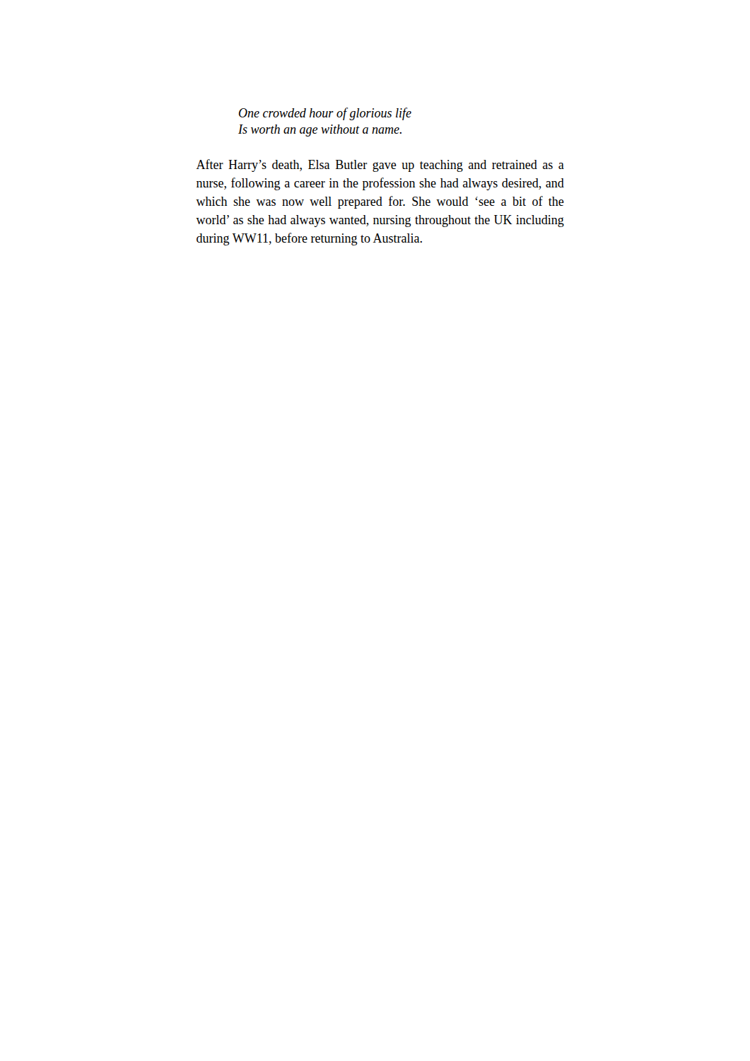One crowded hour of glorious life Is worth an age without a name.
After Harry’s death, Elsa Butler gave up teaching and retrained as a nurse, following a career in the profession she had always desired, and which she was now well prepared for. She would ‘see a bit of the world’ as she had always wanted, nursing throughout the UK including during WW11, before returning to Australia.